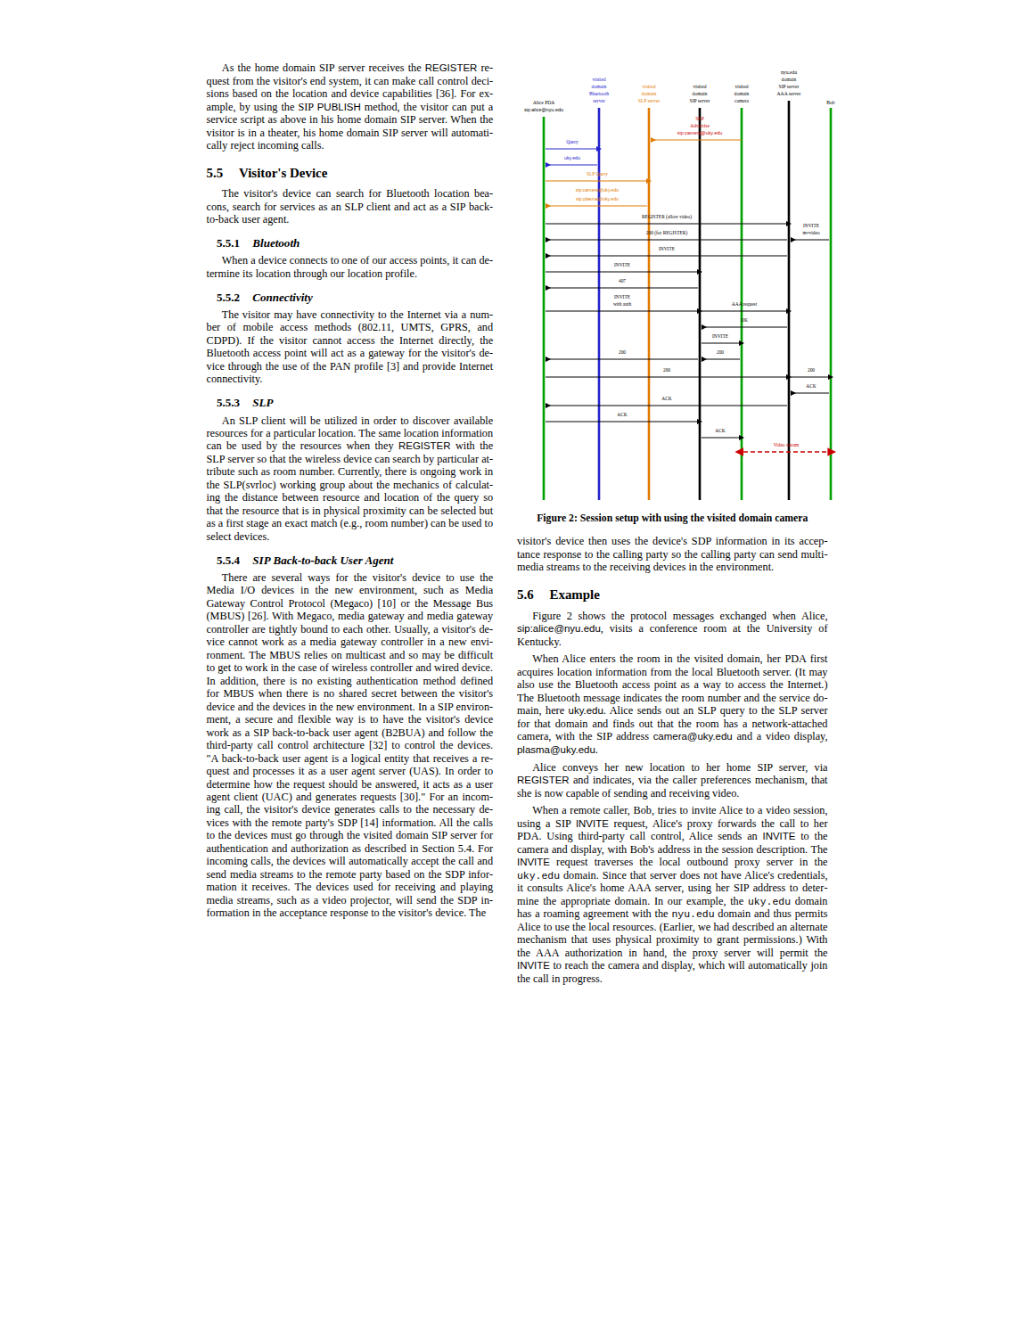As the home domain SIP server receives the REGISTER request from the visitor's end system, it can make call control decisions based on the location and device capabilities [36]. For example, by using the SIP PUBLISH method, the visitor can put a service script as above in his home domain SIP server. When the visitor is in a theater, his home domain SIP server will automatically reject incoming calls.
5.5 Visitor's Device
The visitor's device can search for Bluetooth location beacons, search for services as an SLP client and act as a SIP back-to-back user agent.
5.5.1 Bluetooth
When a device connects to one of our access points, it can determine its location through our location profile.
5.5.2 Connectivity
The visitor may have connectivity to the Internet via a number of mobile access methods (802.11, UMTS, GPRS, and CDPD). If the visitor cannot access the Internet directly, the Bluetooth access point will act as a gateway for the visitor's device through the use of the PAN profile [3] and provide Internet connectivity.
5.5.3 SLP
An SLP client will be utilized in order to discover available resources for a particular location. The same location information can be used by the resources when they REGISTER with the SLP server so that the wireless device can search by particular attribute such as room number. Currently, there is ongoing work in the SLP(svrloc) working group about the mechanics of calculating the distance between resource and location of the query so that the resource that is in physical proximity can be selected but as a first stage an exact match (e.g., room number) can be used to select devices.
5.5.4 SIP Back-to-back User Agent
There are several ways for the visitor's device to use the Media I/O devices in the new environment, such as Media Gateway Control Protocol (Megaco) [10] or the Message Bus (MBUS) [26]. With Megaco, media gateway and media gateway controller are tightly bound to each other. Usually, a visitor's device cannot work as a media gateway controller in a new environment. The MBUS relies on multicast and so may be difficult to get to work in the case of wireless controller and wired device. In addition, there is no existing authentication method defined for MBUS when there is no shared secret between the visitor's device and the devices in the new environment. In a SIP environment, a secure and flexible way is to have the visitor's device work as a SIP back-to-back user agent (B2BUA) and follow the third-party call control architecture [32] to control the devices. "A back-to-back user agent is a logical entity that receives a request and processes it as a user agent server (UAS). In order to determine how the request should be answered, it acts as a user agent client (UAC) and generates requests [30]." For an incoming call, the visitor's device generates calls to the necessary devices with the remote party's SDP [14] information. All the calls to the devices must go through the visited domain SIP server for authentication and authorization as described in Section 5.4. For incoming calls, the devices will automatically accept the call and send media streams to the remote party based on the SDP information it receives. The devices used for receiving and playing media streams, such as a video projector, will send the SDP information in the acceptance response to the visitor's device. The
Alice PDA sip:alice@nyu.edu visited domain Bluetooth server visited domain SLP server visited domain SIP server visited domain camera nyu.edu domain SIP server AAA server Bob SLP Advertise sip:camera@uky.edu Query uky.edu SLP Query sip:camera@uky.edu sip:plasma@uky.edu REGISTER (allow video) 200 (for REGISTER) INVITE m=video INVITE INVITE 407 INVITE with auth AAA request OK INVITE 200 200 200 200 ACK ACK ACK ACK Video stream
Figure 2: Session setup with using the visited domain camera
visitor's device then uses the device's SDP information in its acceptance response to the calling party so the calling party can send multimedia streams to the receiving devices in the environment.
5.6 Example
Figure 2 shows the protocol messages exchanged when Alice, sip:alice@nyu.edu, visits a conference room at the University of Kentucky.
When Alice enters the room in the visited domain, her PDA first acquires location information from the local Bluetooth server. (It may also use the Bluetooth access point as a way to access the Internet.) The Bluetooth message indicates the room number and the service domain, here uky.edu. Alice sends out an SLP query to the SLP server for that domain and finds out that the room has a network-attached camera, with the SIP address camera@uky.edu and a video display, plasma@uky.edu.
Alice conveys her new location to her home SIP server, via REGISTER and indicates, via the caller preferences mechanism, that she is now capable of sending and receiving video.
When a remote caller, Bob, tries to invite Alice to a video session, using a SIP INVITE request, Alice's proxy forwards the call to her PDA. Using third-party call control, Alice sends an INVITE to the camera and display, with Bob's address in the session description. The INVITE request traverses the local outbound proxy server in the uky.edu domain. Since that server does not have Alice's credentials, it consults Alice's home AAA server, using her SIP address to determine the appropriate domain. In our example, the uky.edu domain has a roaming agreement with the nyu.edu domain and thus permits Alice to use the local resources. (Earlier, we had described an alternate mechanism that uses physical proximity to grant permissions.) With the AAA authorization in hand, the proxy server will permit the INVITE to reach the camera and display, which will automatically join the call in progress.